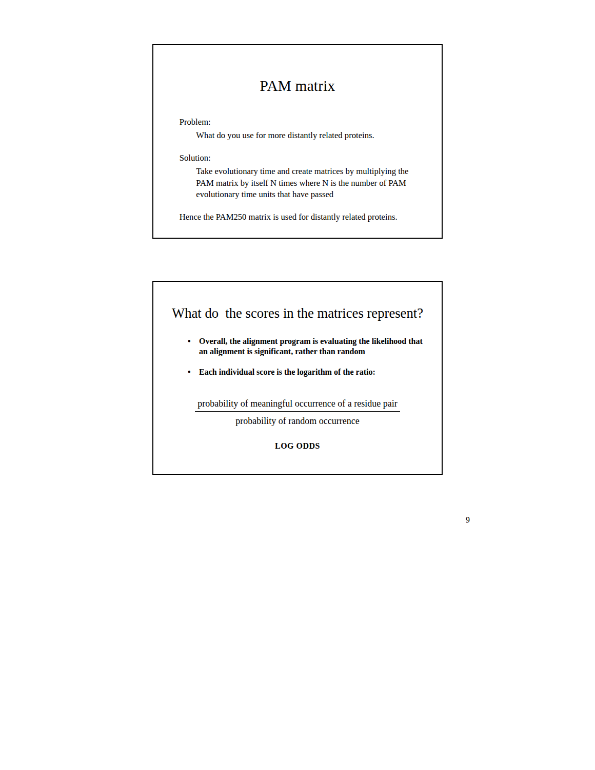PAM matrix
Problem:
What do you use for more distantly related proteins.
Solution:
Take evolutionary time and create matrices by multiplying the PAM matrix by itself N times where N is the number of PAM evolutionary time units that have passed
Hence the PAM250 matrix is used for distantly related proteins.
What do the scores in the matrices represent?
Overall, the alignment program is evaluating the likelihood that an alignment is significant, rather than random
Each individual score is the logarithm of the ratio:
probability of meaningful occurrence of a residue pair probability of random occurrence
LOG ODDS
9